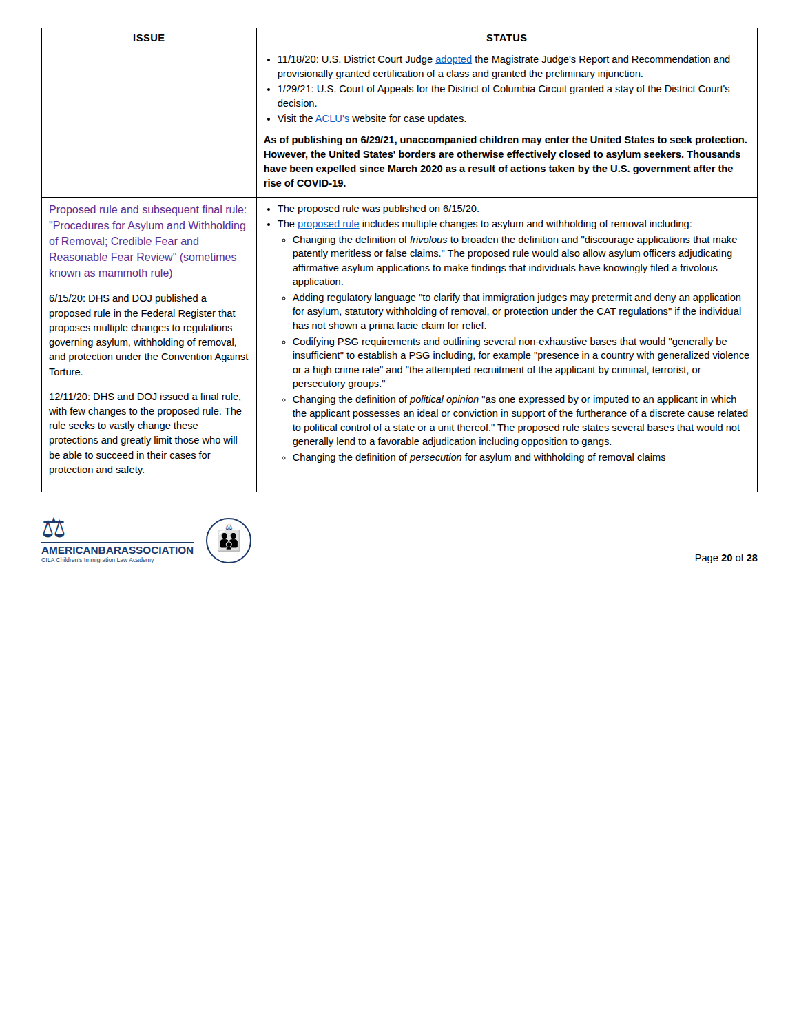| ISSUE | STATUS |
| --- | --- |
| | 11/18/20: U.S. District Court Judge adopted the Magistrate Judge's Report and Recommendation and provisionally granted certification of a class and granted the preliminary injunction. 1/29/21: U.S. Court of Appeals for the District of Columbia Circuit granted a stay of the District Court's decision. Visit the ACLU's website for case updates. As of publishing on 6/29/21, unaccompanied children may enter the United States to seek protection. However, the United States' borders are otherwise effectively closed to asylum seekers. Thousands have been expelled since March 2020 as a result of actions taken by the U.S. government after the rise of COVID-19. |
| Proposed rule and subsequent final rule: "Procedures for Asylum and Withholding of Removal; Credible Fear and Reasonable Fear Review" (sometimes known as mammoth rule) 6/15/20: DHS and DOJ published a proposed rule in the Federal Register that proposes multiple changes to regulations governing asylum, withholding of removal, and protection under the Convention Against Torture. 12/11/20: DHS and DOJ issued a final rule, with few changes to the proposed rule. The rule seeks to vastly change these protections and greatly limit those who will be able to succeed in their cases for protection and safety. | The proposed rule was published on 6/15/20. The proposed rule includes multiple changes to asylum and withholding of removal including: Changing the definition of frivolous to broaden the definition and "discourage applications that make patently meritless or false claims." The proposed rule would also allow asylum officers adjudicating affirmative asylum applications to make findings that individuals have knowingly filed a frivolous application. Adding regulatory language "to clarify that immigration judges may pretermit and deny an application for asylum, statutory withholding of removal, or protection under the CAT regulations" if the individual has not shown a prima facie claim for relief. Codifying PSG requirements and outlining several non-exhaustive bases that would "generally be insufficient" to establish a PSG including, for example "presence in a country with generalized violence or a high crime rate" and "the attempted recruitment of the applicant by criminal, terrorist, or persecutory groups." Changing the definition of political opinion "as one expressed by or imputed to an applicant in which the applicant possesses an ideal or conviction in support of the furtherance of a discrete cause related to political control of a state or a unit thereof." The proposed rule states several bases that would not generally lend to a favorable adjudication including opposition to gangs. Changing the definition of persecution for asylum and withholding of removal claims |
⚖
AMERICANBARASSOCIATION
CILA Children's Immigration Law Academy
⚖ 👪
Page 20 of 28